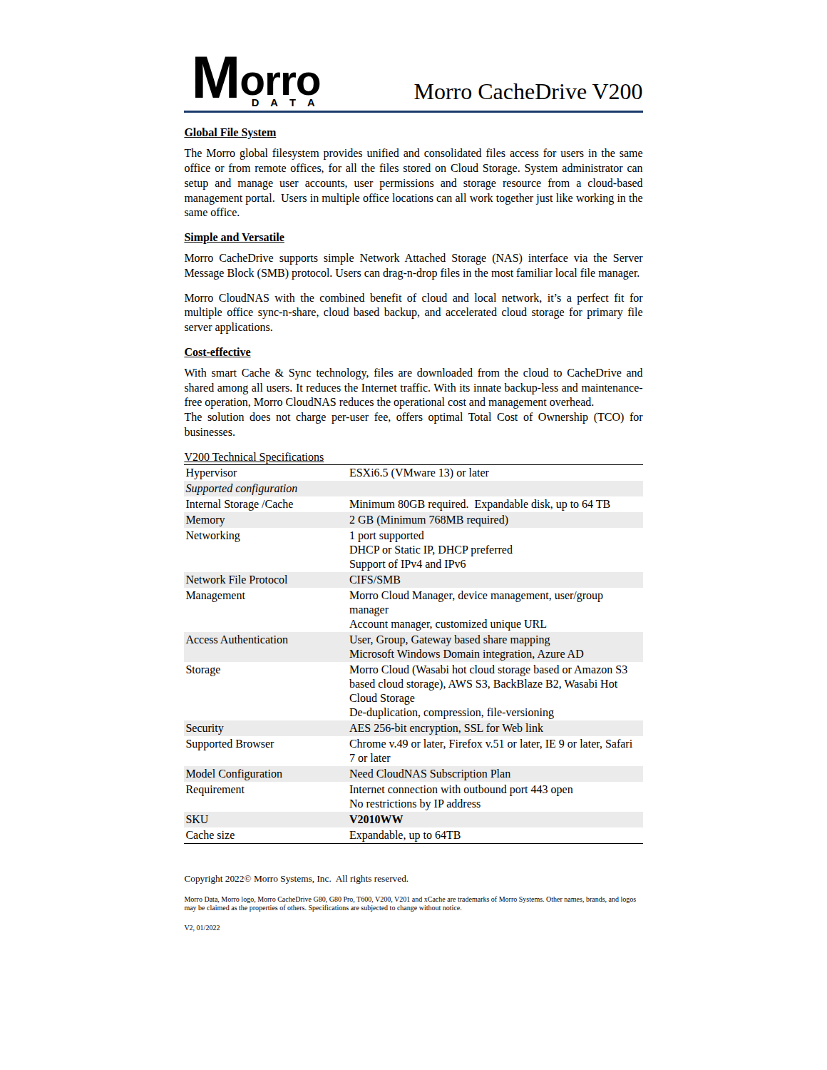Morro
D A T A
Morro CacheDrive V200
Global File System
The Morro global filesystem provides unified and consolidated files access for users in the same office or from remote offices, for all the files stored on Cloud Storage. System administrator can setup and manage user accounts, user permissions and storage resource from a cloud-based management portal. Users in multiple office locations can all work together just like working in the same office.
Simple and Versatile
Morro CacheDrive supports simple Network Attached Storage (NAS) interface via the Server Message Block (SMB) protocol. Users can drag-n-drop files in the most familiar local file manager.
Morro CloudNAS with the combined benefit of cloud and local network, it’s a perfect fit for multiple office sync-n-share, cloud based backup, and accelerated cloud storage for primary file server applications.
Cost-effective
With smart Cache & Sync technology, files are downloaded from the cloud to CacheDrive and shared among all users. It reduces the Internet traffic. With its innate backup-less and maintenance-free operation, Morro CloudNAS reduces the operational cost and management overhead.
The solution does not charge per-user fee, offers optimal Total Cost of Ownership (TCO) for businesses.
V200 Technical Specifications
| Hypervisor | ESXi6.5 (VMware 13) or later |
| Supported configuration | |
| Internal Storage /Cache | Minimum 80GB required. Expandable disk, up to 64 TB |
| Memory | 2 GB (Minimum 768MB required) |
| Networking | 1 port supported DHCP or Static IP, DHCP preferred Support of IPv4 and IPv6 |
| Network File Protocol | CIFS/SMB |
| Management | Morro Cloud Manager, device management, user/group manager Account manager, customized unique URL |
| Access Authentication | User, Group, Gateway based share mapping Microsoft Windows Domain integration, Azure AD |
| Storage | Morro Cloud (Wasabi hot cloud storage based or Amazon S3 based cloud storage), AWS S3, BackBlaze B2, Wasabi Hot Cloud Storage De-duplication, compression, file-versioning |
| Security | AES 256-bit encryption, SSL for Web link |
| Supported Browser | Chrome v.49 or later, Firefox v.51 or later, IE 9 or later, Safari 7 or later |
| Model Configuration | Need CloudNAS Subscription Plan |
| Requirement | Internet connection with outbound port 443 open No restrictions by IP address |
| SKU | V2010WW |
| Cache size | Expandable, up to 64TB |
Copyright 2022© Morro Systems, Inc. All rights reserved.
Morro Data, Morro logo, Morro CacheDrive G80, G80 Pro, T600, V200, V201 and xCache are trademarks of Morro Systems. Other names, brands, and logos may be claimed as the properties of others. Specifications are subjected to change without notice.
V2, 01/2022